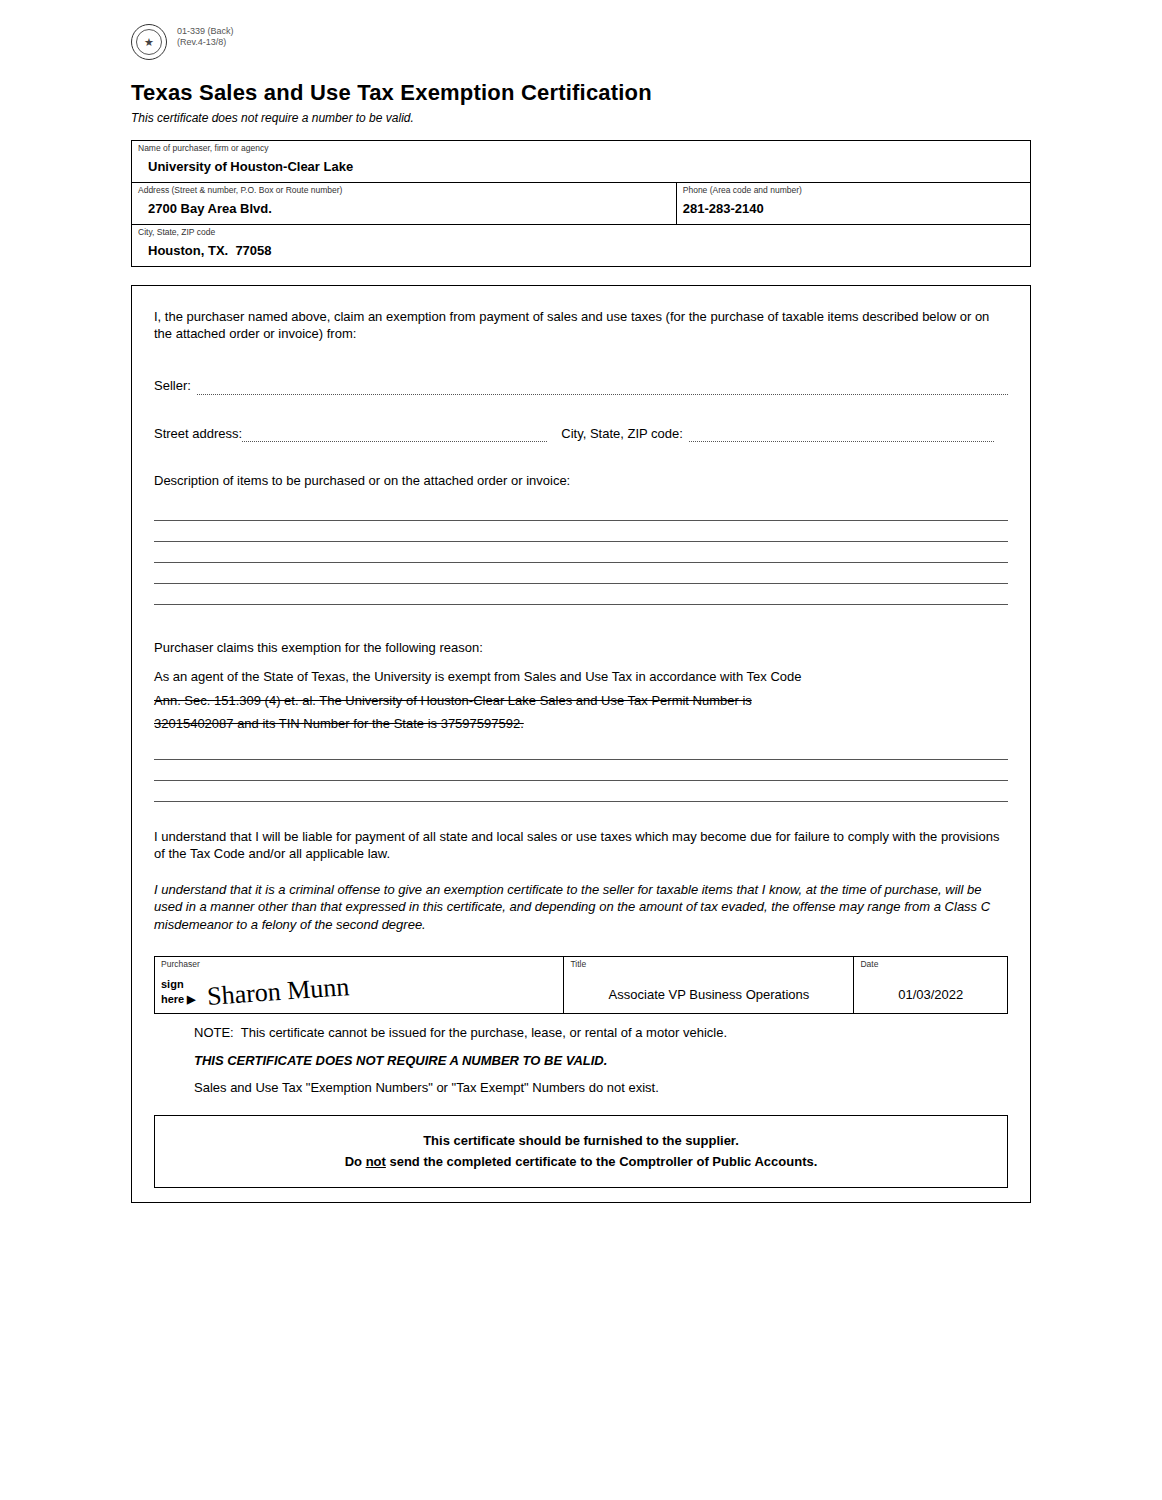01-339 (Back)
(Rev.4-13/8)
Texas Sales and Use Tax Exemption Certification
This certificate does not require a number to be valid.
Name of purchaser, firm or agency University of Houston-Clear Lake
Address (Street & number, P.O. Box or Route number) 2700 Bay Area Blvd.
Phone (Area code and number) 281-283-2140
City, State, ZIP code Houston, TX. 77058
I, the purchaser named above, claim an exemption from payment of sales and use taxes (for the purchase of taxable items described below or on the attached order or invoice) from:
Seller:
Street address: City, State, ZIP code:
Description of items to be purchased or on the attached order or invoice:
Purchaser claims this exemption for the following reason:
As an agent of the State of Texas, the University is exempt from Sales and Use Tax in accordance with Tex Code
Ann. Sec. 151.309 (4) et. al. The University of Houston-Clear Lake Sales and Use Tax Permit Number is
32015402087 and its TIN Number for the State is 37597597592.
I understand that I will be liable for payment of all state and local sales or use taxes which may become due for failure to comply with the provisions of the Tax Code and/or all applicable law.
I understand that it is a criminal offense to give an exemption certificate to the seller for taxable items that I know, at the time of purchase, will be used in a manner other than that expressed in this certificate, and depending on the amount of tax evaded, the offense may range from a Class C misdemeanor to a felony of the second degree.
| Purchaser sign here ▶ Sharon Munn | Title Associate VP Business Operations | Date 01/03/2022 |
NOTE: This certificate cannot be issued for the purchase, lease, or rental of a motor vehicle.
THIS CERTIFICATE DOES NOT REQUIRE A NUMBER TO BE VALID.
Sales and Use Tax "Exemption Numbers" or "Tax Exempt" Numbers do not exist.
This certificate should be furnished to the supplier.
Do not send the completed certificate to the Comptroller of Public Accounts.